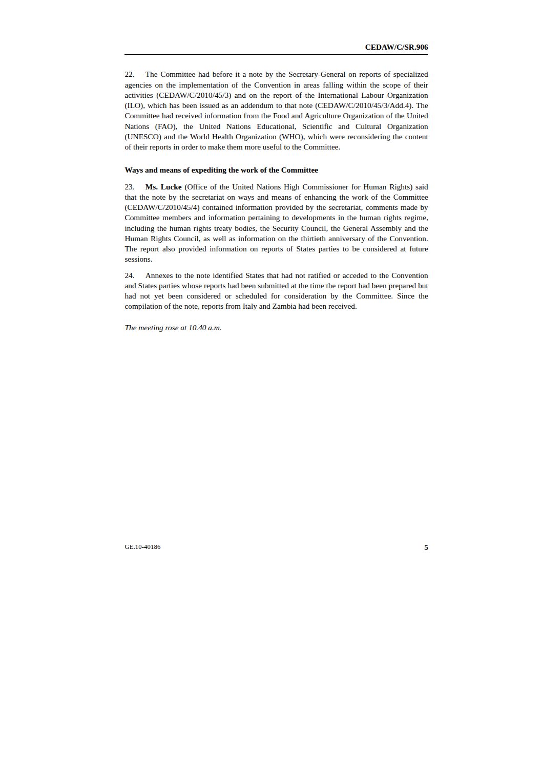CEDAW/C/SR.906
22. The Committee had before it a note by the Secretary-General on reports of specialized agencies on the implementation of the Convention in areas falling within the scope of their activities (CEDAW/C/2010/45/3) and on the report of the International Labour Organization (ILO), which has been issued as an addendum to that note (CEDAW/C/2010/45/3/Add.4). The Committee had received information from the Food and Agriculture Organization of the United Nations (FAO), the United Nations Educational, Scientific and Cultural Organization (UNESCO) and the World Health Organization (WHO), which were reconsidering the content of their reports in order to make them more useful to the Committee.
Ways and means of expediting the work of the Committee
23. Ms. Lucke (Office of the United Nations High Commissioner for Human Rights) said that the note by the secretariat on ways and means of enhancing the work of the Committee (CEDAW/C/2010/45/4) contained information provided by the secretariat, comments made by Committee members and information pertaining to developments in the human rights regime, including the human rights treaty bodies, the Security Council, the General Assembly and the Human Rights Council, as well as information on the thirtieth anniversary of the Convention. The report also provided information on reports of States parties to be considered at future sessions.
24. Annexes to the note identified States that had not ratified or acceded to the Convention and States parties whose reports had been submitted at the time the report had been prepared but had not yet been considered or scheduled for consideration by the Committee. Since the compilation of the note, reports from Italy and Zambia had been received.
The meeting rose at 10.40 a.m.
GE.10-40186 5